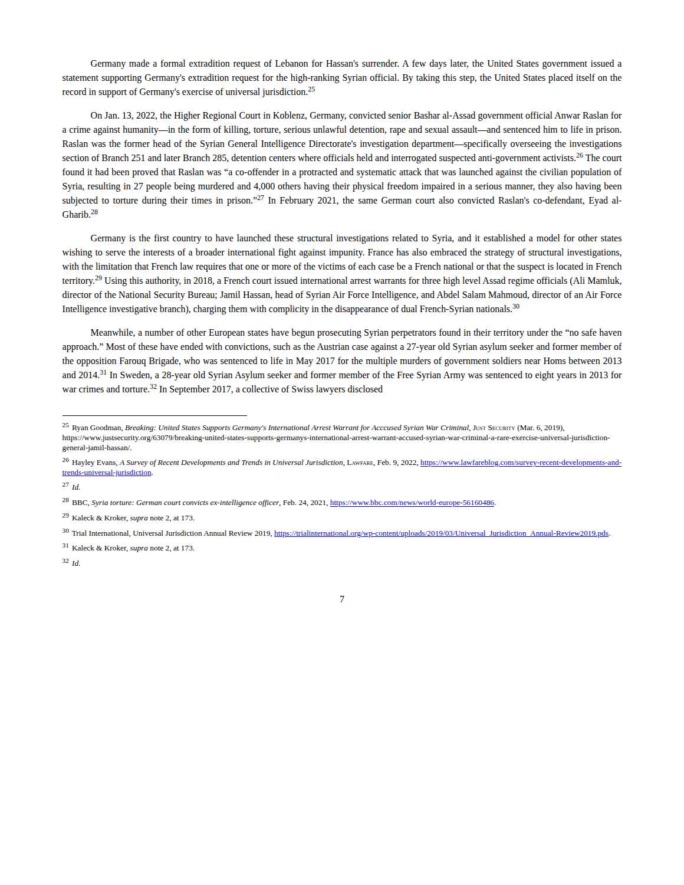Germany made a formal extradition request of Lebanon for Hassan's surrender. A few days later, the United States government issued a statement supporting Germany's extradition request for the high-ranking Syrian official. By taking this step, the United States placed itself on the record in support of Germany's exercise of universal jurisdiction.25
On Jan. 13, 2022, the Higher Regional Court in Koblenz, Germany, convicted senior Bashar al-Assad government official Anwar Raslan for a crime against humanity—in the form of killing, torture, serious unlawful detention, rape and sexual assault—and sentenced him to life in prison. Raslan was the former head of the Syrian General Intelligence Directorate's investigation department—specifically overseeing the investigations section of Branch 251 and later Branch 285, detention centers where officials held and interrogated suspected anti-government activists.26 The court found it had been proved that Raslan was “a co-offender in a protracted and systematic attack that was launched against the civilian population of Syria, resulting in 27 people being murdered and 4,000 others having their physical freedom impaired in a serious manner, they also having been subjected to torture during their times in prison.”27 In February 2021, the same German court also convicted Raslan's co-defendant, Eyad al-Gharib.28
Germany is the first country to have launched these structural investigations related to Syria, and it established a model for other states wishing to serve the interests of a broader international fight against impunity. France has also embraced the strategy of structural investigations, with the limitation that French law requires that one or more of the victims of each case be a French national or that the suspect is located in French territory.29 Using this authority, in 2018, a French court issued international arrest warrants for three high level Assad regime officials (Ali Mamluk, director of the National Security Bureau; Jamil Hassan, head of Syrian Air Force Intelligence, and Abdel Salam Mahmoud, director of an Air Force Intelligence investigative branch), charging them with complicity in the disappearance of dual French-Syrian nationals.30
Meanwhile, a number of other European states have begun prosecuting Syrian perpetrators found in their territory under the “no safe haven approach.” Most of these have ended with convictions, such as the Austrian case against a 27-year old Syrian asylum seeker and former member of the opposition Farouq Brigade, who was sentenced to life in May 2017 for the multiple murders of government soldiers near Homs between 2013 and 2014.31 In Sweden, a 28-year old Syrian Asylum seeker and former member of the Free Syrian Army was sentenced to eight years in 2013 for war crimes and torture.32 In September 2017, a collective of Swiss lawyers disclosed
25 Ryan Goodman, Breaking: United States Supports Germany's International Arrest Warrant for Acccused Syrian War Criminal, Just Security (Mar. 6, 2019), https://www.justsecurity.org/63079/breaking-united-states-supports-germanys-international-arrest-warrant-accused-syrian-war-criminal-a-rare-exercise-universal-jurisdiction-general-jamil-hassan/.
26 Hayley Evans, A Survey of Recent Developments and Trends in Universal Jurisdiction, Lawfare, Feb. 9, 2022, https://www.lawfareblog.com/survey-recent-developments-and-trends-universal-jurisdiction.
27 Id.
28 BBC, Syria torture: German court convicts ex-intelligence officer, Feb. 24, 2021, https://www.bbc.com/news/world-europe-56160486.
29 Kaleck & Kroker, supra note 2, at 173.
30 Trial International, Universal Jurisdiction Annual Review 2019, https://trialinternational.org/wp-content/uploads/2019/03/Universal_Jurisdiction_Annual-Review2019.pds.
31 Kaleck & Kroker, supra note 2, at 173.
32 Id.
7